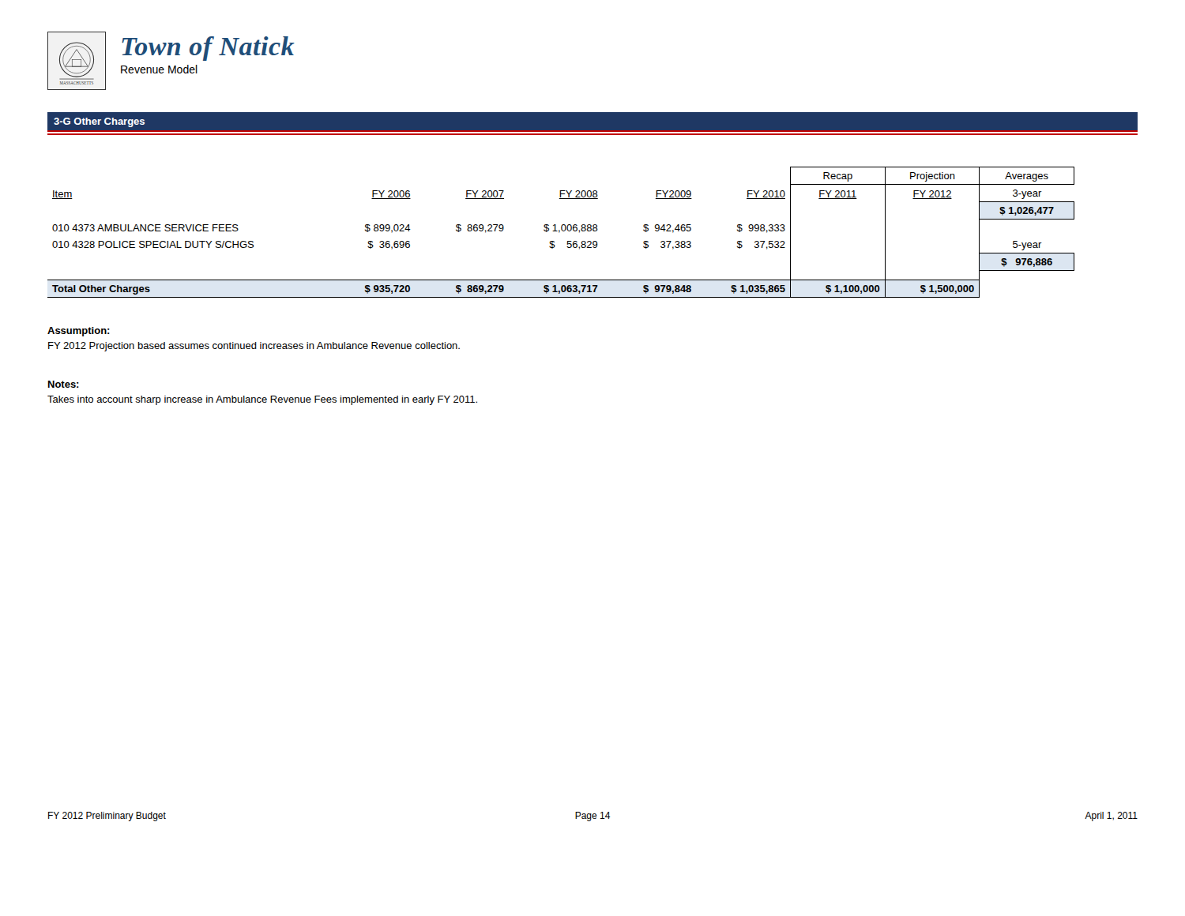MASSACHUSETTS
Town of Natick
Revenue Model
3-G Other Charges
| | | | | | | Recap | Projection | Averages |
| Item | FY 2006 | FY 2007 | FY 2008 | FY2009 | FY 2010 | FY 2011 | FY 2012 | 3-year |
| | | | | | | | | $ 1,026,477 |
| 010 4373 AMBULANCE SERVICE FEES | $ 899,024 | $ 869,279 | $ 1,006,888 | $ 942,465 | $ 998,333 | | | |
| 010 4328 POLICE SPECIAL DUTY S/CHGS | $ 36,696 | | $ 56,829 | $ 37,383 | $ 37,532 | | | 5-year |
| | | | | | | | | $ 976,886 |
| Total Other Charges | $ 935,720 | $ 869,279 | $ 1,063,717 | $ 979,848 | $ 1,035,865 | $ 1,100,000 | $ 1,500,000 | |
Assumption:
FY 2012 Projection based assumes continued increases in Ambulance Revenue collection.
Notes:
Takes into account sharp increase in Ambulance Revenue Fees implemented in early FY 2011.
FY 2012 Preliminary Budget
Page 14
April 1, 2011